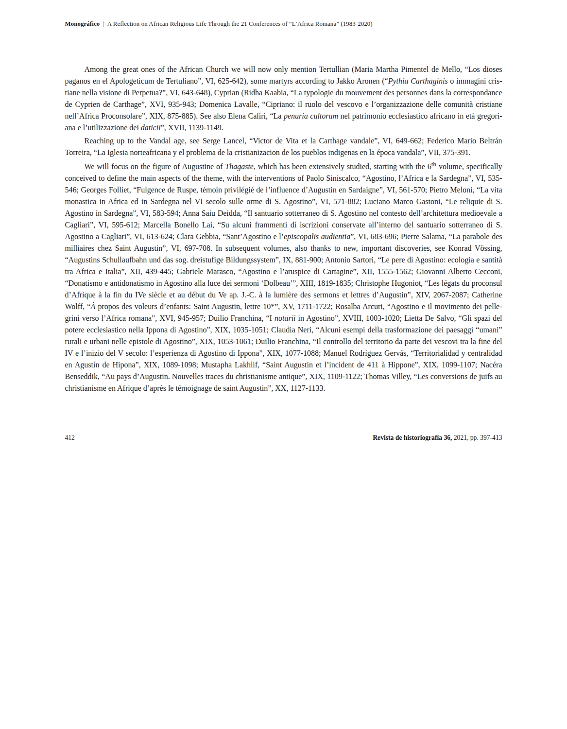Monográfico|A Reflection on African Religious Life Through the 21 Conferences of “L’Africa Romana” (1983-2020)
Among the great ones of the African Church we will now only mention Tertullian (Maria Martha Pimentel de Mello, “Los dioses paganos en el Apologeticum de Tertuliano”, VI, 625-642), some martyrs according to Jakko Aronen (“Pythia Carthaginis o immagini cristiane nella visione di Perpetua?”, VI, 643-648), Cyprian (Ridha Kaabia, “La typologie du mouvement des personnes dans la correspondance de Cyprien de Carthage”, XVI, 935-943; Domenica Lavalle, “Cipriano: il ruolo del vescovo e l’organizzazione delle comunità cristiane nell’Africa Proconsolare”, XIX, 875-885). See also Elena Caliri, “La penuria cultorum nel patrimonio ecclesiastico africano in età gregoriana e l’utilizzazione dei daticii”, XVII, 1139-1149.
Reaching up to the Vandal age, see Serge Lancel, “Victor de Vita et la Carthage vandale”, VI, 649-662; Federico Mario Beltrán Torreira, “La Iglesia norteafricana y el problema de la cristianizacion de los pueblos indigenas en la época vandala”, VII, 375-391.
We will focus on the figure of Augustine of Thagaste, which has been extensively studied, starting with the 6th volume, specifically conceived to define the main aspects of the theme, with the interventions of Paolo Siniscalco, “Agostino, l’Africa e la Sardegna”, VI, 535-546; Georges Folliet, “Fulgence de Ruspe, témoin privilégié de l’influence d’Augustin en Sardaigne”, VI, 561-570; Pietro Meloni, “La vita monastica in Africa ed in Sardegna nel VI secolo sulle orme di S. Agostino”, VI, 571-882; Luciano Marco Gastoni, “Le reliquie di S. Agostino in Sardegna”, VI, 583-594; Anna Saiu Deidda, “Il santuario sotterraneo di S. Agostino nel contesto dell’architettura medioevale a Cagliari”, VI, 595-612; Marcella Bonello Lai, “Su alcuni frammenti di iscrizioni conservate all’interno del santuario sotterraneo di S. Agostino a Cagliari”, VI, 613-624; Clara Gebbia, “Sant’Agostino e l’episcopalis audientia”, VI, 683-696; Pierre Salama, “La parabole des milliaires chez Saint Augustin”, VI, 697-708. In subsequent volumes, also thanks to new, important discoveries, see Konrad Vössing, “Augustins Schullaufbahn und das sog. dreistufige Bildungssystem”, IX, 881-900; Antonio Sartori, “Le pere di Agostino: ecologia e santità tra Africa e Italia”, XII, 439-445; Gabriele Marasco, “Agostino e l’aruspice di Cartagine”, XII, 1555-1562; Giovanni Alberto Cecconi, “Donatismo e antidonatismo in Agostino alla luce dei sermoni ‘Dolbeau’”, XIII, 1819-1835; Christophe Hugoniot, “Les légats du proconsul d’Afrique à la fin du IVe siècle et au début du Ve ap. J.-C. à la lumière des sermons et lettres d’Augustin”, XIV, 2067-2087; Catherine Wolff, “À propos des voleurs d’enfants: Saint Augustin, lettre 10*”, XV, 1711-1722; Rosalba Arcuri, “Agostino e il movimento dei pellegrini verso l’Africa romana”, XVI, 945-957; Duilio Franchina, “I notarii in Agostino”, XVIII, 1003-1020; Lietta De Salvo, “Gli spazi del potere ecclesiastico nella Ippona di Agostino”, XIX, 1035-1051; Claudia Neri, “Alcuni esempi della trasformazione dei paesaggi “umani” rurali e urbani nelle epistole di Agostino”, XIX, 1053-1061; Duilio Franchina, “Il controllo del territorio da parte dei vescovi tra la fine del IV e l’inizio del V secolo: l’esperienza di Agostino di Ippona”, XIX, 1077-1088; Manuel Rodríguez Gervás, “Territorialidad y centralidad en Agustín de Hipona”, XIX, 1089-1098; Mustapha Lakhlif, “Saint Augustin et l’incident de 411 à Hippone”, XIX, 1099-1107; Nacéra Benseddik, “Au pays d’Augustin. Nouvelles traces du christianisme antique”, XIX, 1109-1122; Thomas Villey, “Les conversions de juifs au christianisme en Afrique d’après le témoignage de saint Augustin”, XX, 1127-1133.
412 Revista de historiografía 36, 2021, pp. 397-413